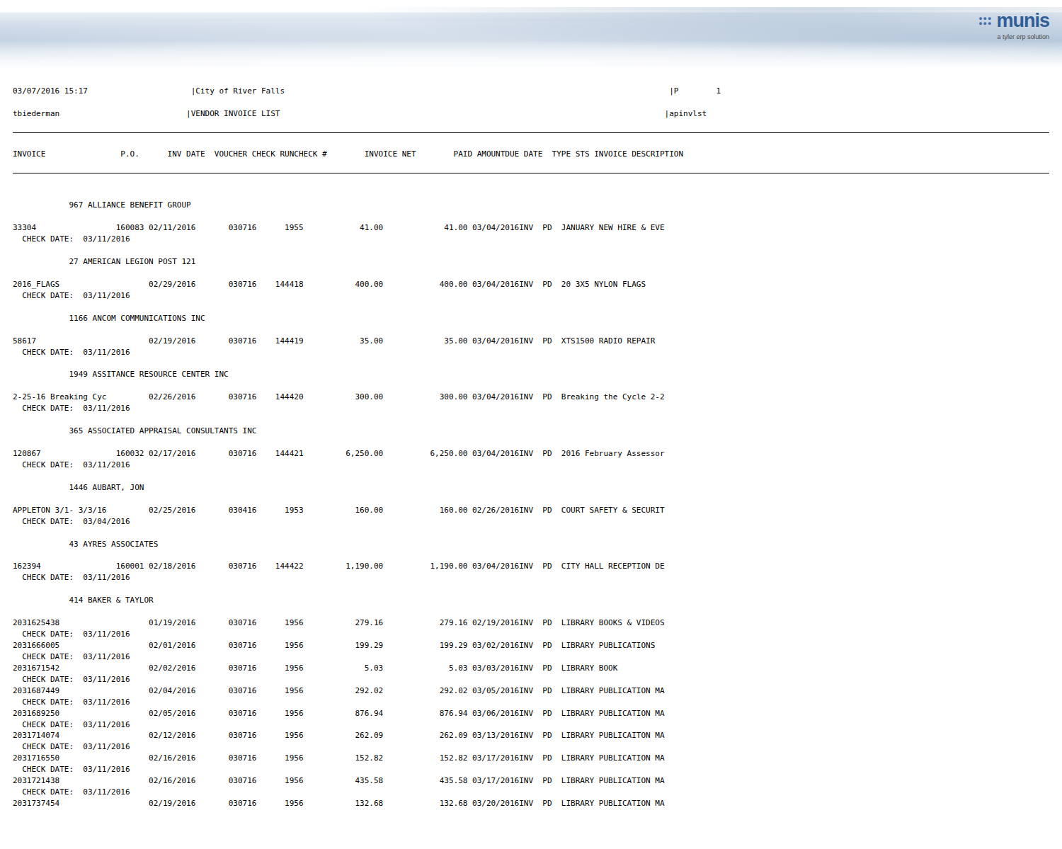●●●●●●munis
a tyler erp solution
03/07/2016 15:17 |City of River Falls |P 1 tbiederman |VENDOR INVOICE LIST |apinvlst
INVOICE P.O. INV DATE VOUCHER CHECK RUNCHECK # INVOICE NET PAID AMOUNTDUE DATE TYPE STS INVOICE DESCRIPTION
967 ALLIANCE BENEFIT GROUP 33304 160083 02/11/2016 030716 1955 41.00 41.00 03/04/2016INV PD JANUARY NEW HIRE & EVE CHECK DATE: 03/11/2016 27 AMERICAN LEGION POST 121 2016_FLAGS 02/29/2016 030716 144418 400.00 400.00 03/04/2016INV PD 20 3X5 NYLON FLAGS CHECK DATE: 03/11/2016 1166 ANCOM COMMUNICATIONS INC 58617 02/19/2016 030716 144419 35.00 35.00 03/04/2016INV PD XTS1500 RADIO REPAIR CHECK DATE: 03/11/2016 1949 ASSITANCE RESOURCE CENTER INC 2-25-16 Breaking Cyc 02/26/2016 030716 144420 300.00 300.00 03/04/2016INV PD Breaking the Cycle 2-2 CHECK DATE: 03/11/2016 365 ASSOCIATED APPRAISAL CONSULTANTS INC 120867 160032 02/17/2016 030716 144421 6,250.00 6,250.00 03/04/2016INV PD 2016 February Assessor CHECK DATE: 03/11/2016 1446 AUBART, JON APPLETON 3/1- 3/3/16 02/25/2016 030416 1953 160.00 160.00 02/26/2016INV PD COURT SAFETY & SECURIT CHECK DATE: 03/04/2016 43 AYRES ASSOCIATES 162394 160001 02/18/2016 030716 144422 1,190.00 1,190.00 03/04/2016INV PD CITY HALL RECEPTION DE CHECK DATE: 03/11/2016 414 BAKER & TAYLOR 2031625438 01/19/2016 030716 1956 279.16 279.16 02/19/2016INV PD LIBRARY BOOKS & VIDEOS CHECK DATE: 03/11/2016 2031666005 02/01/2016 030716 1956 199.29 199.29 03/02/2016INV PD LIBRARY PUBLICATIONS CHECK DATE: 03/11/2016 2031671542 02/02/2016 030716 1956 5.03 5.03 03/03/2016INV PD LIBRARY BOOK CHECK DATE: 03/11/2016 2031687449 02/04/2016 030716 1956 292.02 292.02 03/05/2016INV PD LIBRARY PUBLICATION MA CHECK DATE: 03/11/2016 2031689250 02/05/2016 030716 1956 876.94 876.94 03/06/2016INV PD LIBRARY PUBLICATION MA CHECK DATE: 03/11/2016 2031714074 02/12/2016 030716 1956 262.09 262.09 03/13/2016INV PD LIBRARY PUBLICAITON MA CHECK DATE: 03/11/2016 2031716550 02/16/2016 030716 1956 152.82 152.82 03/17/2016INV PD LIBRARY PUBLICATION MA CHECK DATE: 03/11/2016 2031721438 02/16/2016 030716 1956 435.58 435.58 03/17/2016INV PD LIBRARY PUBLICATION MA CHECK DATE: 03/11/2016 2031737454 02/19/2016 030716 1956 132.68 132.68 03/20/2016INV PD LIBRARY PUBLICATION MA